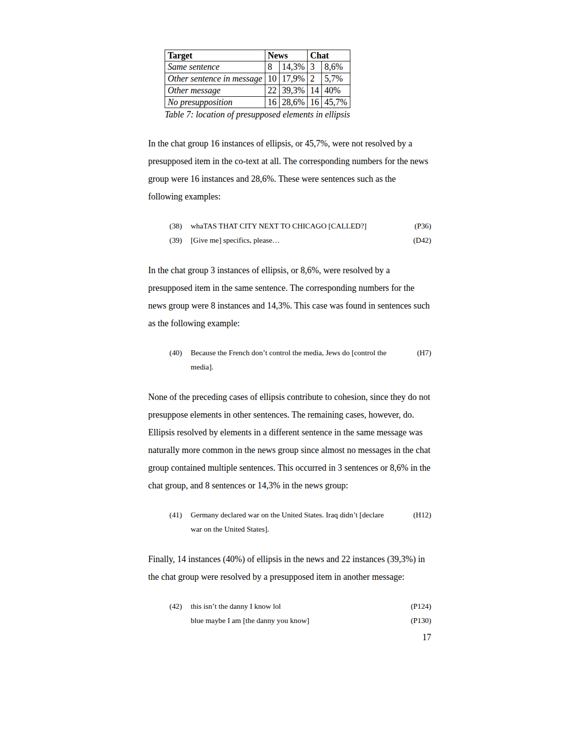| Target | News | Chat |
| --- | --- | --- |
| Same sentence | 8 | 14,3% | 3 | 8,6% |
| Other sentence in message | 10 | 17,9% | 2 | 5,7% |
| Other message | 22 | 39,3% | 14 | 40% |
| No presupposition | 16 | 28,6% | 16 | 45,7% |
Table 7: location of presupposed elements in ellipsis
In the chat group 16 instances of ellipsis, or 45,7%, were not resolved by a presupposed item in the co-text at all. The corresponding numbers for the news group were 16 instances and 28,6%. These were sentences such as the following examples:
(38) whaTAS THAT CITY NEXT TO CHICAGO [CALLED?] (P36)
(39) [Give me] specifics, please… (D42)
In the chat group 3 instances of ellipsis, or 8,6%, were resolved by a presupposed item in the same sentence. The corresponding numbers for the news group were 8 instances and 14,3%. This case was found in sentences such as the following example:
(40) Because the French don’t control the media, Jews do [control the media]. (H7)
None of the preceding cases of ellipsis contribute to cohesion, since they do not presuppose elements in other sentences. The remaining cases, however, do. Ellipsis resolved by elements in a different sentence in the same message was naturally more common in the news group since almost no messages in the chat group contained multiple sentences. This occurred in 3 sentences or 8,6% in the chat group, and 8 sentences or 14,3% in the news group:
(41) Germany declared war on the United States. Iraq didn’t [declare war on the United States]. (H12)
Finally, 14 instances (40%) of ellipsis in the news and 22 instances (39,3%) in the chat group were resolved by a presupposed item in another message:
(42) this isn’t the danny I know lol (P124)
(42) blue maybe I am [the danny you know] (P130)
17